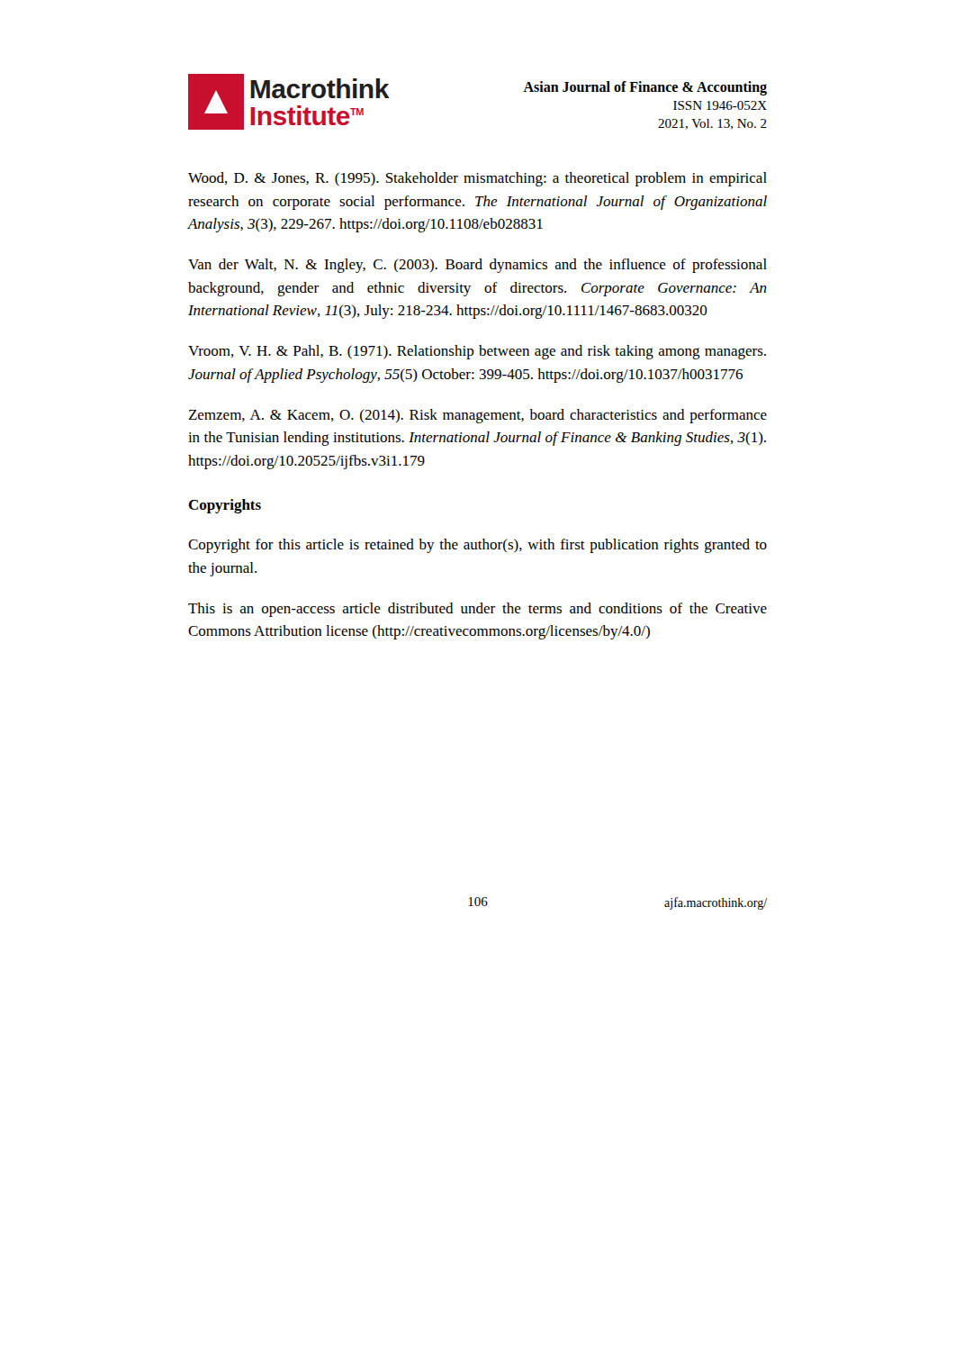Macrothink InstituteTM
Asian Journal of Finance & Accounting
ISSN 1946-052X
2021, Vol. 13, No. 2
Wood, D. & Jones, R. (1995). Stakeholder mismatching: a theoretical problem in empirical research on corporate social performance. The International Journal of Organizational Analysis, 3(3), 229-267. https://doi.org/10.1108/eb028831
Van der Walt, N. & Ingley, C. (2003). Board dynamics and the influence of professional background, gender and ethnic diversity of directors. Corporate Governance: An International Review, 11(3), July: 218-234. https://doi.org/10.1111/1467-8683.00320
Vroom, V. H. & Pahl, B. (1971). Relationship between age and risk taking among managers. Journal of Applied Psychology, 55(5) October: 399-405. https://doi.org/10.1037/h0031776
Zemzem, A. & Kacem, O. (2014). Risk management, board characteristics and performance in the Tunisian lending institutions. International Journal of Finance & Banking Studies, 3(1). https://doi.org/10.20525/ijfbs.v3i1.179
Copyrights
Copyright for this article is retained by the author(s), with first publication rights granted to the journal.
This is an open-access article distributed under the terms and conditions of the Creative Commons Attribution license (http://creativecommons.org/licenses/by/4.0/)
106
ajfa.macrothink.org/